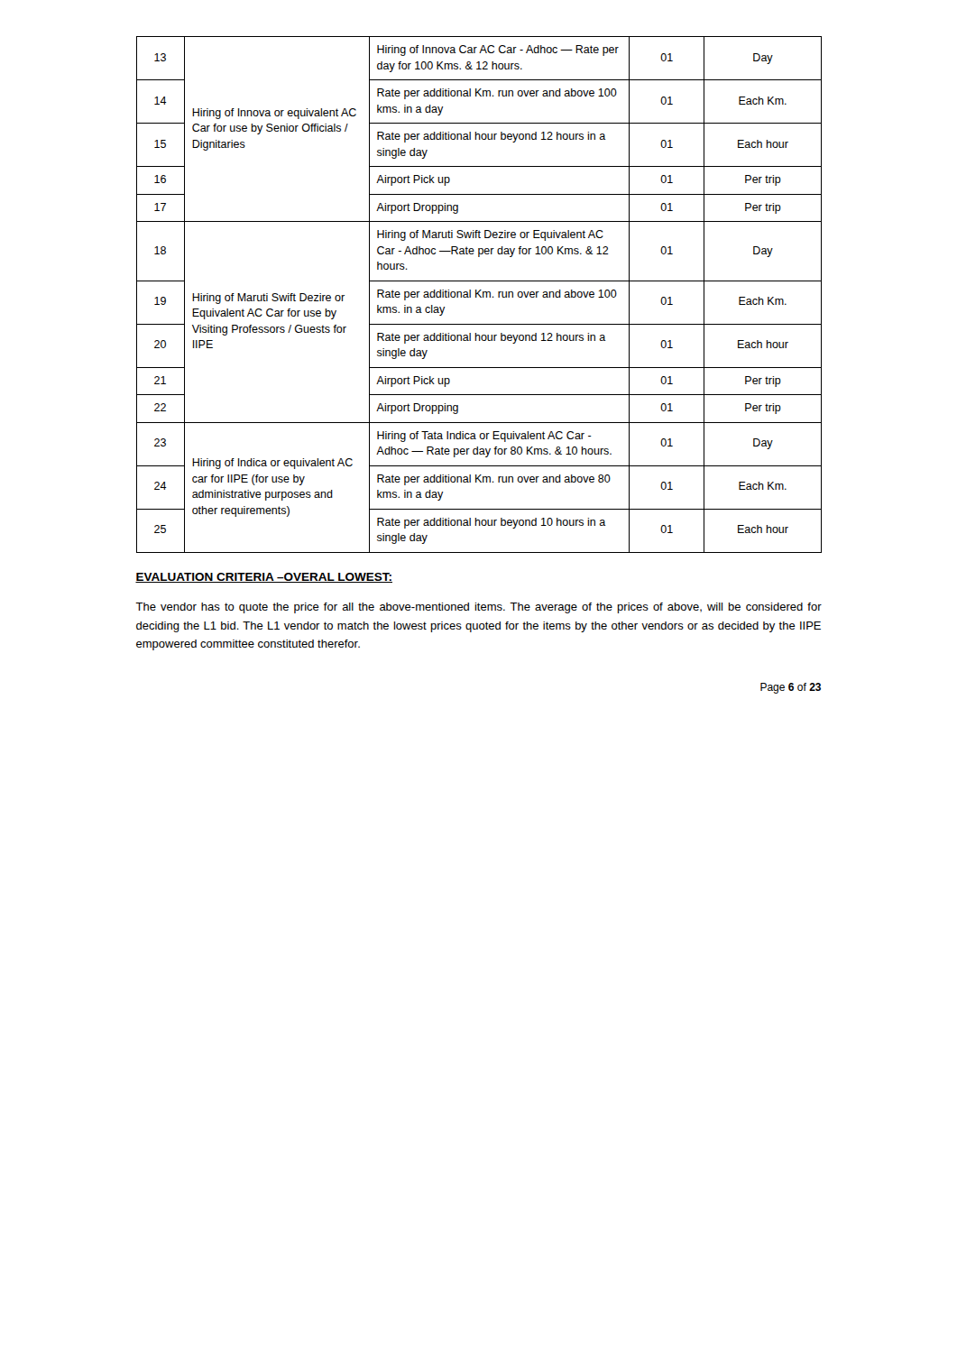| 13 | Hiring of Innova or equivalent AC Car for use by Senior Officials / Dignitaries | Hiring of Innova Car AC Car - Adhoc — Rate per day for 100 Kms. & 12 hours. | 01 | Day |
| 14 | Rate per additional Km. run over and above 100 kms. in a day | 01 | Each Km. |
| 15 | Rate per additional hour beyond 12 hours in a single day | 01 | Each hour |
| 16 | Airport Pick up | 01 | Per trip |
| 17 | Airport Dropping | 01 | Per trip |
| 18 | Hiring of Maruti Swift Dezire or Equivalent AC Car for use by Visiting Professors / Guests for IIPE | Hiring of Maruti Swift Dezire or Equivalent AC Car - Adhoc —Rate per day for 100 Kms. & 12 hours. | 01 | Day |
| 19 | Rate per additional Km. run over and above 100 kms. in a clay | 01 | Each Km. |
| 20 | Rate per additional hour beyond 12 hours in a single day | 01 | Each hour |
| 21 | Airport Pick up | 01 | Per trip |
| 22 | Airport Dropping | 01 | Per trip |
| 23 | Hiring of Indica or equivalent AC car for IIPE (for use by administrative purposes and other requirements) | Hiring of Tata Indica or Equivalent AC Car - Adhoc — Rate per day for 80 Kms. & 10 hours. | 01 | Day |
| 24 | Rate per additional Km. run over and above 80 kms. in a day | 01 | Each Km. |
| 25 | Rate per additional hour beyond 10 hours in a single day | 01 | Each hour |
EVALUATION CRITERIA –OVERAL LOWEST:
The vendor has to quote the price for all the above-mentioned items. The average of the prices of above, will be considered for deciding the L1 bid. The L1 vendor to match the lowest prices quoted for the items by the other vendors or as decided by the IIPE empowered committee constituted therefor.
Page 6 of 23